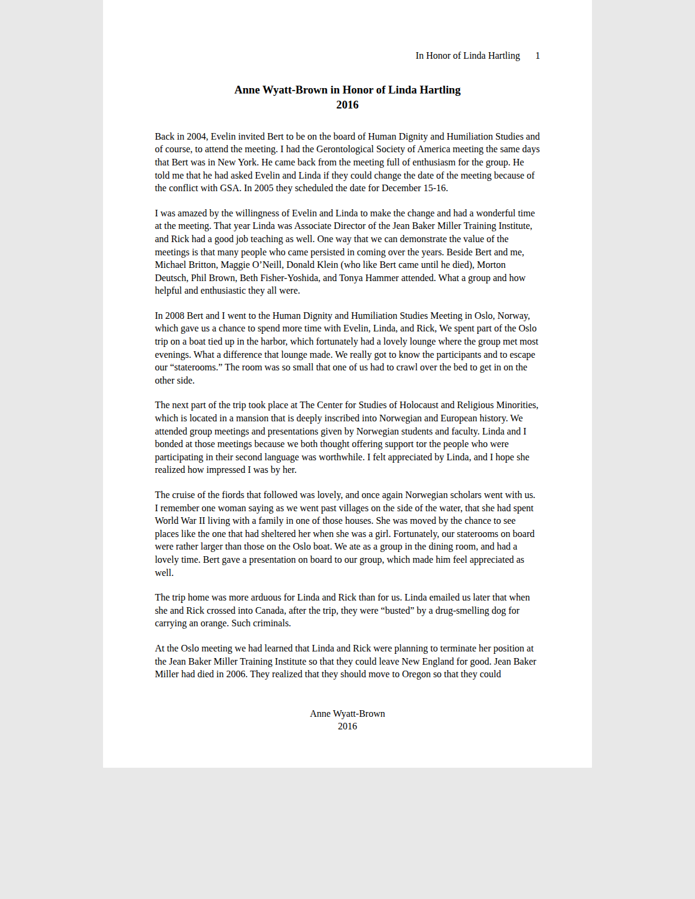In Honor of Linda Hartling1
Anne Wyatt-Brown in Honor of Linda Hartling2016
Back in 2004, Evelin invited Bert to be on the board of Human Dignity and Humiliation Studies and of course, to attend the meeting. I had the Gerontological Society of America meeting the same days that Bert was in New York. He came back from the meeting full of enthusiasm for the group. He told me that he had asked Evelin and Linda if they could change the date of the meeting because of the conflict with GSA. In 2005 they scheduled the date for December 15-16.
I was amazed by the willingness of Evelin and Linda to make the change and had a wonderful time at the meeting. That year Linda was Associate Director of the Jean Baker Miller Training Institute, and Rick had a good job teaching as well. One way that we can demonstrate the value of the meetings is that many people who came persisted in coming over the years. Beside Bert and me, Michael Britton, Maggie O’Neill, Donald Klein (who like Bert came until he died), Morton Deutsch, Phil Brown, Beth Fisher-Yoshida, and Tonya Hammer attended. What a group and how helpful and enthusiastic they all were.
In 2008 Bert and I went to the Human Dignity and Humiliation Studies Meeting in Oslo, Norway, which gave us a chance to spend more time with Evelin, Linda, and Rick, We spent part of the Oslo trip on a boat tied up in the harbor, which fortunately had a lovely lounge where the group met most evenings. What a difference that lounge made. We really got to know the participants and to escape our “staterooms.” The room was so small that one of us had to crawl over the bed to get in on the other side.
The next part of the trip took place at The Center for Studies of Holocaust and Religious Minorities, which is located in a mansion that is deeply inscribed into Norwegian and European history. We attended group meetings and presentations given by Norwegian students and faculty. Linda and I bonded at those meetings because we both thought offering support tor the people who were participating in their second language was worthwhile. I felt appreciated by Linda, and I hope she realized how impressed I was by her.
The cruise of the fiords that followed was lovely, and once again Norwegian scholars went with us. I remember one woman saying as we went past villages on the side of the water, that she had spent World War II living with a family in one of those houses. She was moved by the chance to see places like the one that had sheltered her when she was a girl. Fortunately, our staterooms on board were rather larger than those on the Oslo boat. We ate as a group in the dining room, and had a lovely time. Bert gave a presentation on board to our group, which made him feel appreciated as well.
The trip home was more arduous for Linda and Rick than for us. Linda emailed us later that when she and Rick crossed into Canada, after the trip, they were “busted” by a drug-smelling dog for carrying an orange. Such criminals.
At the Oslo meeting we had learned that Linda and Rick were planning to terminate her position at the Jean Baker Miller Training Institute so that they could leave New England for good. Jean Baker Miller had died in 2006. They realized that they should move to Oregon so that they could
Anne Wyatt-Brown
2016